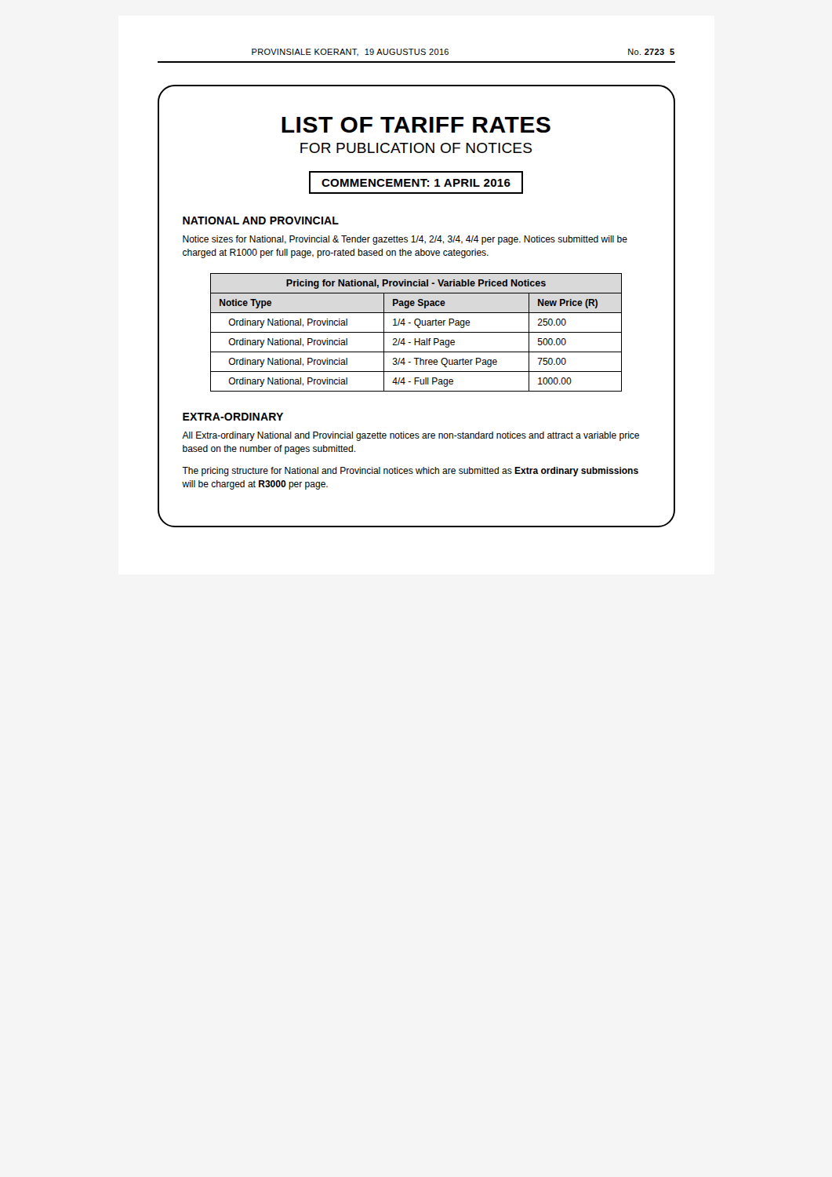PROVINSIALE KOERANT, 19 AUGUSTUS 2016
No. 2723 5
LIST OF TARIFF RATES
FOR PUBLICATION OF NOTICES
COMMENCEMENT: 1 APRIL 2016
NATIONAL AND PROVINCIAL
Notice sizes for National, Provincial & Tender gazettes 1/4, 2/4, 3/4, 4/4 per page. Notices submitted will be charged at R1000 per full page, pro-rated based on the above categories.
Pricing for National, Provincial - Variable Priced Notices
| Notice Type | Page Space | New Price (R) |
| --- | --- | --- |
| Ordinary National, Provincial | 1/4 - Quarter Page | 250.00 |
| Ordinary National, Provincial | 2/4 - Half Page | 500.00 |
| Ordinary National, Provincial | 3/4 - Three Quarter Page | 750.00 |
| Ordinary National, Provincial | 4/4 - Full Page | 1000.00 |
EXTRA-ORDINARY
All Extra-ordinary National and Provincial gazette notices are non-standard notices and attract a variable price based on the number of pages submitted.
The pricing structure for National and Provincial notices which are submitted as Extra ordinary submissions will be charged at R3000 per page.